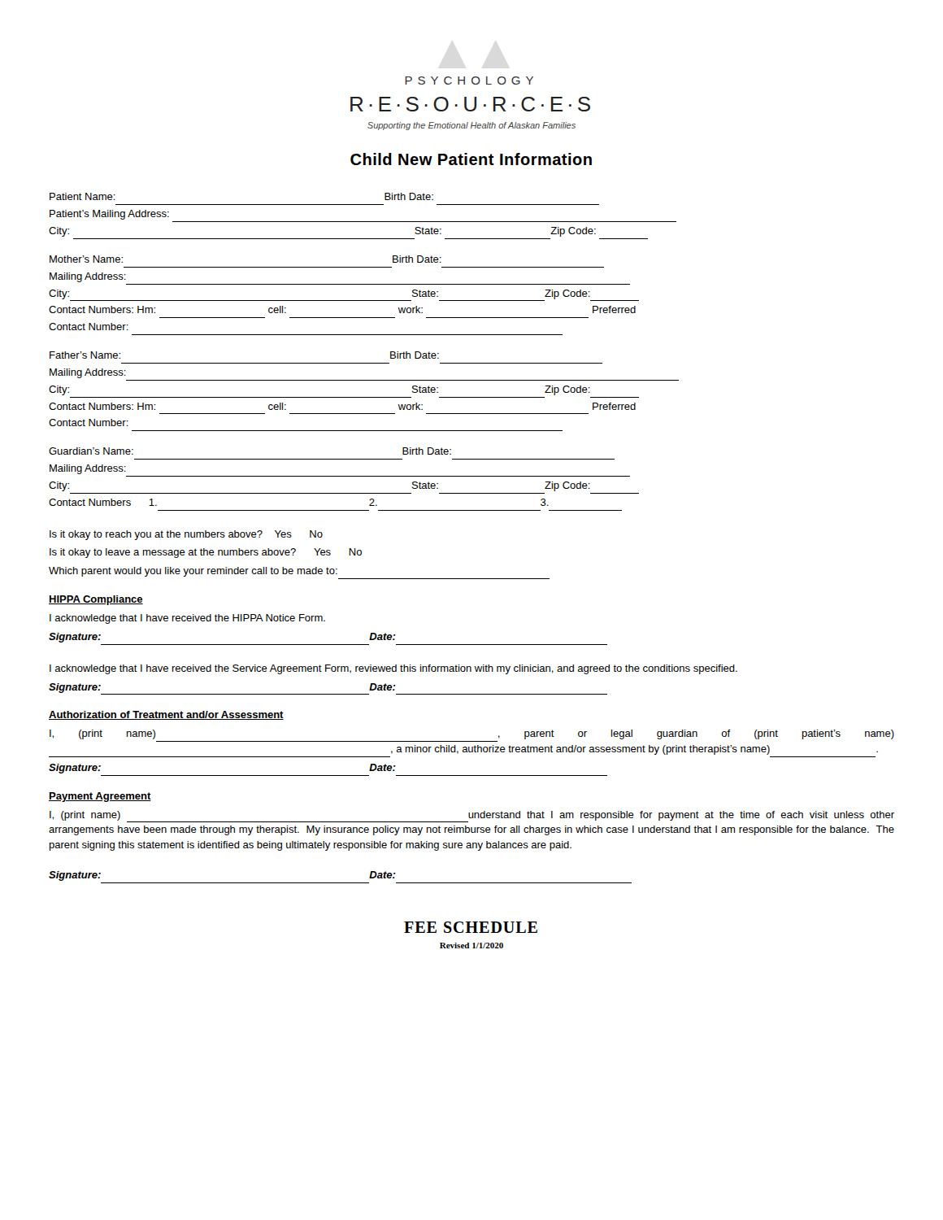▲▲
PSYCHOLOGY
R·E·S·O·U·R·C·E·S
Supporting the Emotional Health of Alaskan Families
Child New Patient Information
Patient Name: Birth Date:
Patient’s Mailing Address:
City: State: Zip Code:
Mother’s Name: Birth Date:
Mailing Address:
City: State: Zip Code:
Contact Numbers: Hm: cell: work: Preferred
Contact Number:
Father’s Name: Birth Date:
Mailing Address:
City: State: Zip Code:
Contact Numbers: Hm: cell: work: Preferred
Contact Number:
Guardian’s Name: Birth Date:
Mailing Address:
City: State: Zip Code:
Contact Numbers 1. 2. 3.
Is it okay to reach you at the numbers above? Yes No
Is it okay to leave a message at the numbers above? Yes No
Which parent would you like your reminder call to be made to:
HIPPA Compliance
I acknowledge that I have received the HIPPA Notice Form.
Signature: Date:
I acknowledge that I have received the Service Agreement Form, reviewed this information with my clinician, and agreed to the conditions specified.
Signature: Date:
Authorization of Treatment and/or Assessment
I, (print name) , parent or legal guardian of (print patient’s name) , a minor child, authorize treatment and/or assessment by (print therapist’s name) .
Signature: Date:
Payment Agreement
I, (print name) understand that I am responsible for payment at the time of each visit unless other arrangements have been made through my therapist. My insurance policy may not reimburse for all charges in which case I understand that I am responsible for the balance. The parent signing this statement is identified as being ultimately responsible for making sure any balances are paid.
Signature: Date:
FEE SCHEDULE
Revised 1/1/2020